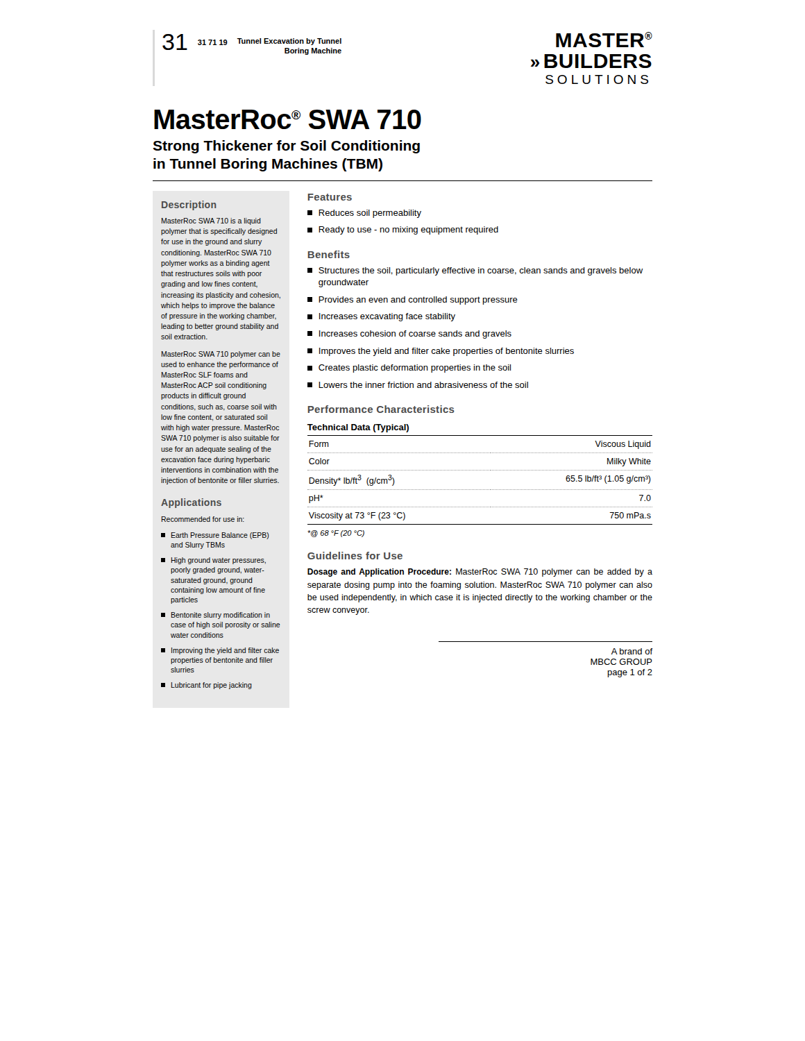31
31 71 19
Tunnel Excavation by Tunnel
Boring Machine
MASTER®
»BUILDERS
SOLUTIONS
MasterRoc® SWA 710
Strong Thickener for Soil Conditioning
in Tunnel Boring Machines (TBM)
Description
MasterRoc SWA 710 is a liquid polymer that is specifically designed for use in the ground and slurry conditioning. MasterRoc SWA 710 polymer works as a binding agent that restructures soils with poor grading and low fines content, increasing its plasticity and cohesion, which helps to improve the balance of pressure in the working chamber, leading to better ground stability and soil extraction.
MasterRoc SWA 710 polymer can be used to enhance the performance of MasterRoc SLF foams and MasterRoc ACP soil conditioning products in difficult ground conditions, such as, coarse soil with low fine content, or saturated soil with high water pressure. MasterRoc SWA 710 polymer is also suitable for use for an adequate sealing of the excavation face during hyperbaric interventions in combination with the injection of bentonite or filler slurries.
Applications
Recommended for use in:
Earth Pressure Balance (EPB) and Slurry TBMs
High ground water pressures, poorly graded ground, water-saturated ground, ground containing low amount of fine particles
Bentonite slurry modification in case of high soil porosity or saline water conditions
Improving the yield and filter cake properties of bentonite and filler slurries
Lubricant for pipe jacking
Features
Reduces soil permeability
Ready to use - no mixing equipment required
Benefits
Structures the soil, particularly effective in coarse, clean sands and gravels below groundwater
Provides an even and controlled support pressure
Increases excavating face stability
Increases cohesion of coarse sands and gravels
Improves the yield and filter cake properties of bentonite slurries
Creates plastic deformation properties in the soil
Lowers the inner friction and abrasiveness of the soil
Performance Characteristics
Technical Data (Typical)
| Form | Viscous Liquid |
| Color | Milky White |
| Density* lb/ft 3 (g/cm 3 ) | 65.5 lb/ft³ (1.05 g/cm³) |
| pH* | 7.0 |
| Viscosity at 73 °F (23 °C) | 750 mPa.s |
*@ 68 °F (20 °C)
Guidelines for Use
Dosage and Application Procedure: MasterRoc SWA 710 polymer can be added by a separate dosing pump into the foaming solution. MasterRoc SWA 710 polymer can also be used independently, in which case it is injected directly to the working chamber or the screw conveyor.
A brand of
MBCC GROUP
page 1 of 2